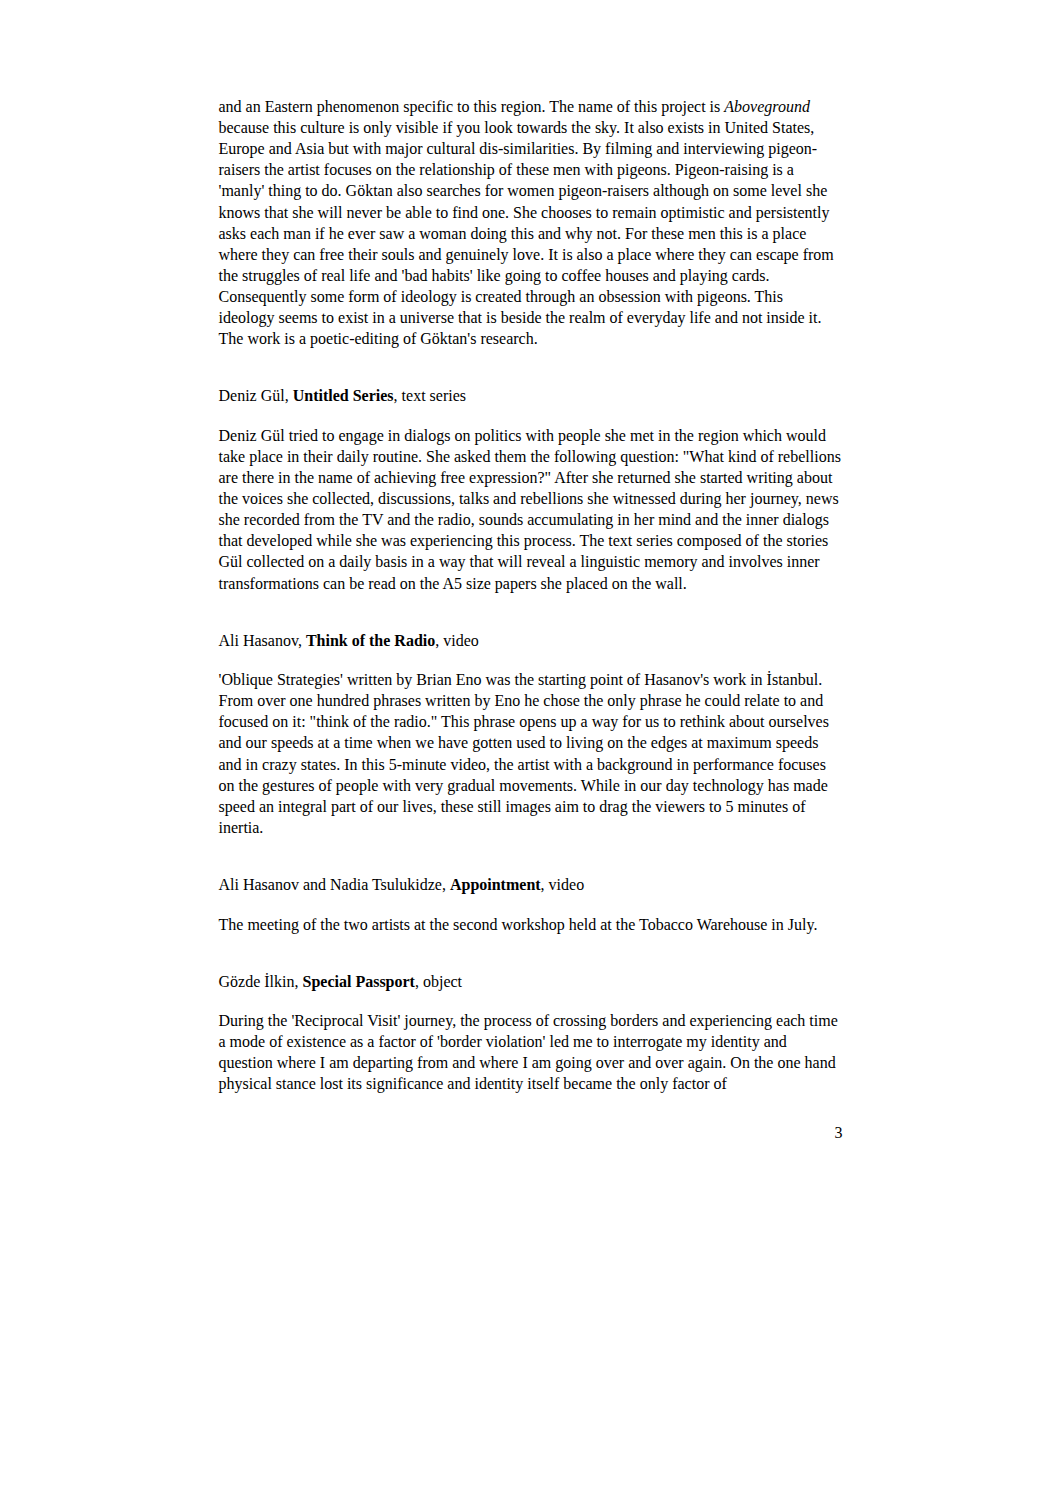and an Eastern phenomenon specific to this region. The name of this project is Aboveground because this culture is only visible if you look towards the sky. It also exists in United States, Europe and Asia but with major cultural dis-similarities. By filming and interviewing pigeon-raisers the artist focuses on the relationship of these men with pigeons. Pigeon-raising is a 'manly' thing to do. Göktan also searches for women pigeon-raisers although on some level she knows that she will never be able to find one. She chooses to remain optimistic and persistently asks each man if he ever saw a woman doing this and why not. For these men this is a place where they can free their souls and genuinely love. It is also a place where they can escape from the struggles of real life and 'bad habits' like going to coffee houses and playing cards. Consequently some form of ideology is created through an obsession with pigeons. This ideology seems to exist in a universe that is beside the realm of everyday life and not inside it. The work is a poetic-editing of Göktan's research.
Deniz Gül, Untitled Series, text series
Deniz Gül tried to engage in dialogs on politics with people she met in the region which would take place in their daily routine. She asked them the following question: "What kind of rebellions are there in the name of achieving free expression?" After she returned she started writing about the voices she collected, discussions, talks and rebellions she witnessed during her journey, news she recorded from the TV and the radio, sounds accumulating in her mind and the inner dialogs that developed while she was experiencing this process. The text series composed of the stories Gül collected on a daily basis in a way that will reveal a linguistic memory and involves inner transformations can be read on the A5 size papers she placed on the wall.
Ali Hasanov, Think of the Radio, video
'Oblique Strategies' written by Brian Eno was the starting point of Hasanov's work in İstanbul. From over one hundred phrases written by Eno he chose the only phrase he could relate to and focused on it: "think of the radio." This phrase opens up a way for us to rethink about ourselves and our speeds at a time when we have gotten used to living on the edges at maximum speeds and in crazy states. In this 5-minute video, the artist with a background in performance focuses on the gestures of people with very gradual movements. While in our day technology has made speed an integral part of our lives, these still images aim to drag the viewers to 5 minutes of inertia.
Ali Hasanov and Nadia Tsulukidze, Appointment, video
The meeting of the two artists at the second workshop held at the Tobacco Warehouse in July.
Gözde İlkin, Special Passport, object
During the 'Reciprocal Visit' journey, the process of crossing borders and experiencing each time a mode of existence as a factor of 'border violation' led me to interrogate my identity and question where I am departing from and where I am going over and over again. On the one hand physical stance lost its significance and identity itself became the only factor of
3